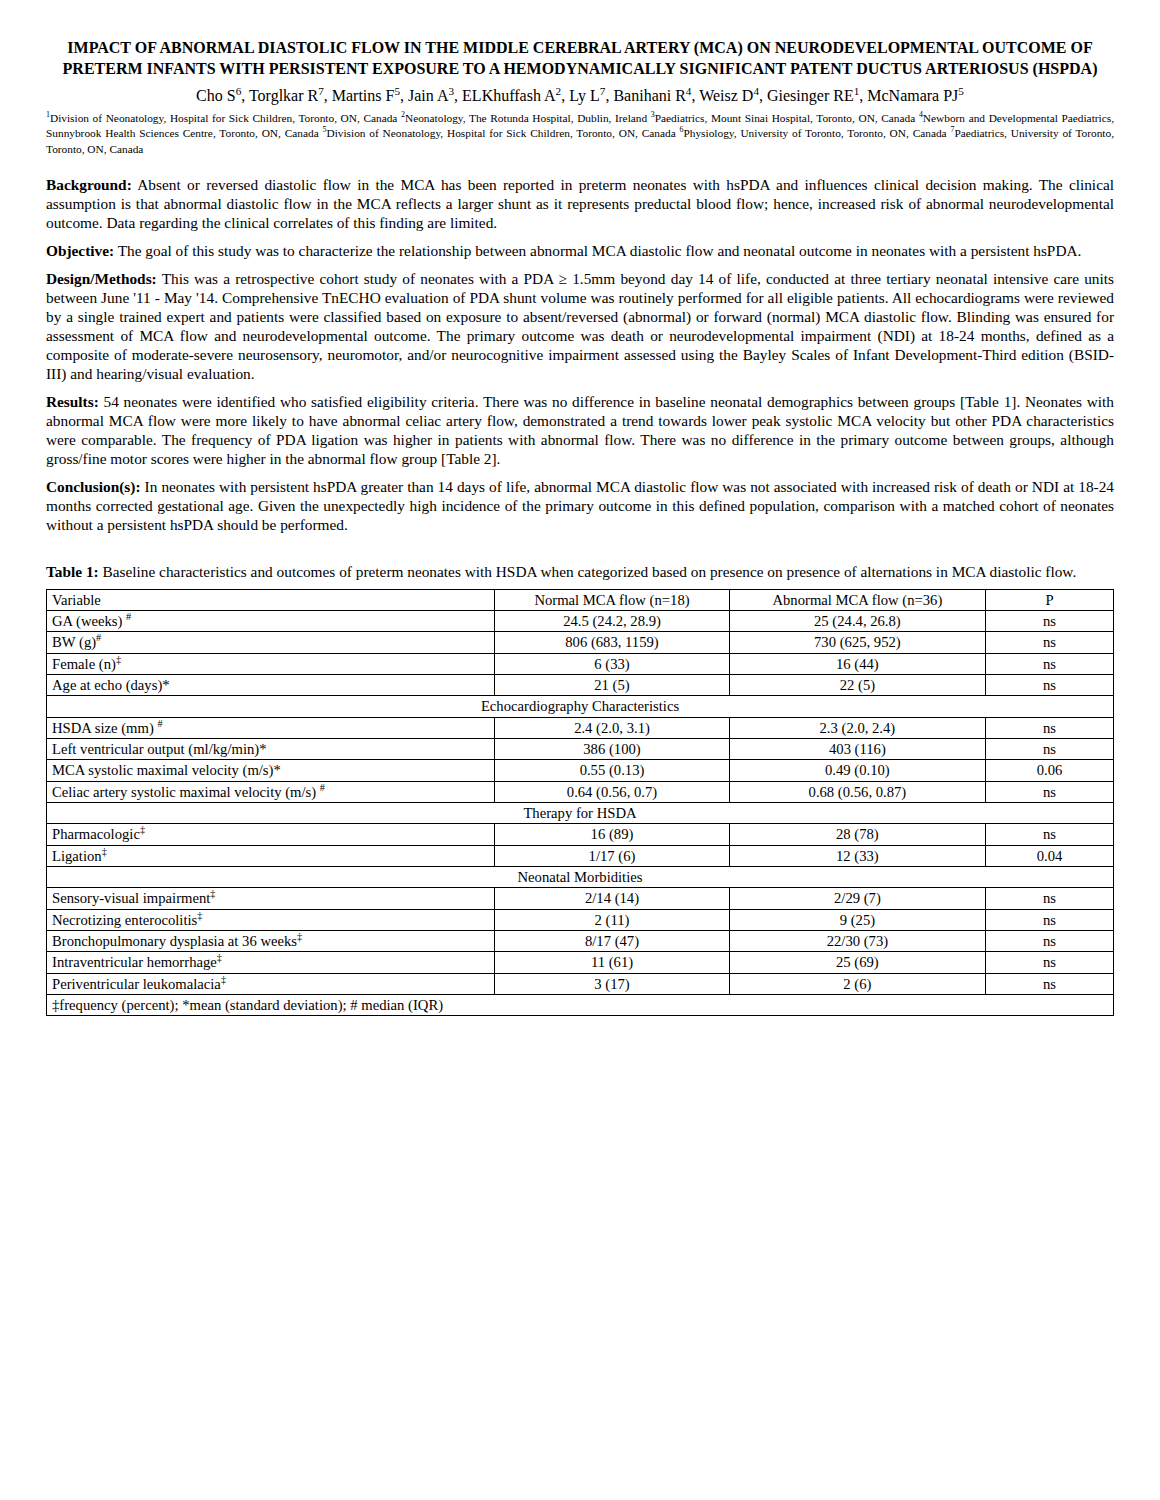Impact of Abnormal Diastolic Flow in the Middle Cerebral Artery (MCA) on Neurodevelopmental Outcome of Preterm Infants with Persistent Exposure to a Hemodynamically Significant Patent Ductus Arteriosus (hsPDA)
Cho S6, Torglkar R7, Martins F5, Jain A3, ELKhuffash A2, Ly L7, Banihani R4, Weisz D4, Giesinger RE1, McNamara PJ5
1Division of Neonatology, Hospital for Sick Children, Toronto, ON, Canada 2Neonatology, The Rotunda Hospital, Dublin, Ireland 3Paediatrics, Mount Sinai Hospital, Toronto, ON, Canada 4Newborn and Developmental Paediatrics, Sunnybrook Health Sciences Centre, Toronto, ON, Canada 5Division of Neonatology, Hospital for Sick Children, Toronto, ON, Canada 6Physiology, University of Toronto, Toronto, ON, Canada 7Paediatrics, University of Toronto, Toronto, ON, Canada
Background: Absent or reversed diastolic flow in the MCA has been reported in preterm neonates with hsPDA and influences clinical decision making. The clinical assumption is that abnormal diastolic flow in the MCA reflects a larger shunt as it represents preductal blood flow; hence, increased risk of abnormal neurodevelopmental outcome. Data regarding the clinical correlates of this finding are limited.
Objective: The goal of this study was to characterize the relationship between abnormal MCA diastolic flow and neonatal outcome in neonates with a persistent hsPDA.
Design/Methods: This was a retrospective cohort study of neonates with a PDA ≥ 1.5mm beyond day 14 of life, conducted at three tertiary neonatal intensive care units between June '11 - May '14. Comprehensive TnECHO evaluation of PDA shunt volume was routinely performed for all eligible patients. All echocardiograms were reviewed by a single trained expert and patients were classified based on exposure to absent/reversed (abnormal) or forward (normal) MCA diastolic flow. Blinding was ensured for assessment of MCA flow and neurodevelopmental outcome. The primary outcome was death or neurodevelopmental impairment (NDI) at 18-24 months, defined as a composite of moderate-severe neurosensory, neuromotor, and/or neurocognitive impairment assessed using the Bayley Scales of Infant Development-Third edition (BSID-III) and hearing/visual evaluation.
Results: 54 neonates were identified who satisfied eligibility criteria. There was no difference in baseline neonatal demographics between groups [Table 1]. Neonates with abnormal MCA flow were more likely to have abnormal celiac artery flow, demonstrated a trend towards lower peak systolic MCA velocity but other PDA characteristics were comparable. The frequency of PDA ligation was higher in patients with abnormal flow. There was no difference in the primary outcome between groups, although gross/fine motor scores were higher in the abnormal flow group [Table 2].
Conclusion(s): In neonates with persistent hsPDA greater than 14 days of life, abnormal MCA diastolic flow was not associated with increased risk of death or NDI at 18-24 months corrected gestational age. Given the unexpectedly high incidence of the primary outcome in this defined population, comparison with a matched cohort of neonates without a persistent hsPDA should be performed.
Table 1: Baseline characteristics and outcomes of preterm neonates with HSDA when categorized based on presence on presence of alternations in MCA diastolic flow.
| Variable | Normal MCA flow (n=18) | Abnormal MCA flow (n=36) | P |
| --- | --- | --- | --- |
| GA (weeks) # | 24.5 (24.2, 28.9) | 25 (24.4, 26.8) | ns |
| BW (g) # | 806 (683, 1159) | 730 (625, 952) | ns |
| Female (n) ‡ | 6 (33) | 16 (44) | ns |
| Age at echo (days)* | 21 (5) | 22 (5) | ns |
| Echocardiography Characteristics |
| HSDA size (mm) # | 2.4 (2.0, 3.1) | 2.3 (2.0, 2.4) | ns |
| Left ventricular output (ml/kg/min)* | 386 (100) | 403 (116) | ns |
| MCA systolic maximal velocity (m/s)* | 0.55 (0.13) | 0.49 (0.10) | 0.06 |
| Celiac artery systolic maximal velocity (m/s) # | 0.64 (0.56, 0.7) | 0.68 (0.56, 0.87) | ns |
| Therapy for HSDA |
| Pharmacologic ‡ | 16 (89) | 28 (78) | ns |
| Ligation ‡ | 1/17 (6) | 12 (33) | 0.04 |
| Neonatal Morbidities |
| Sensory-visual impairment ‡ | 2/14 (14) | 2/29 (7) | ns |
| Necrotizing enterocolitis ‡ | 2 (11) | 9 (25) | ns |
| Bronchopulmonary dysplasia at 36 weeks ‡ | 8/17 (47) | 22/30 (73) | ns |
| Intraventricular hemorrhage ‡ | 11 (61) | 25 (69) | ns |
| Periventricular leukomalacia ‡ | 3 (17) | 2 (6) | ns |
| ‡frequency (percent); *mean (standard deviation); # median (IQR) |